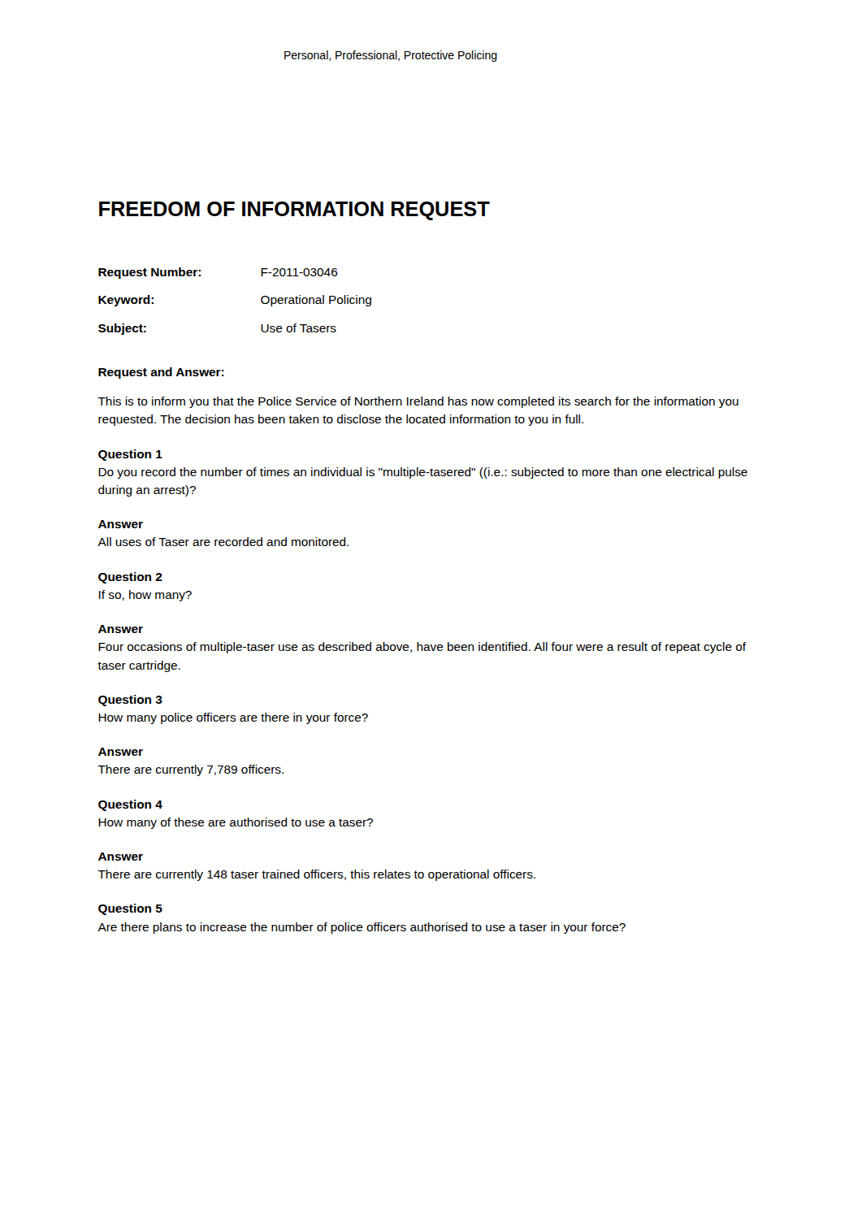Personal, Professional, Protective Policing
FREEDOM OF INFORMATION REQUEST
| Request Number: | F-2011-03046 |
| Keyword: | Operational Policing |
| Subject: | Use of Tasers |
Request and Answer:
This is to inform you that the Police Service of Northern Ireland has now completed its search for the information you requested. The decision has been taken to disclose the located information to you in full.
Question 1
Do you record the number of times an individual is "multiple-tasered" ((i.e.: subjected to more than one electrical pulse during an arrest)?
Answer
All uses of Taser are recorded and monitored.
Question 2
If so, how many?
Answer
Four occasions of multiple-taser use as described above, have been identified. All four were a result of repeat cycle of taser cartridge.
Question 3
How many police officers are there in your force?
Answer
There are currently 7,789 officers.
Question 4
How many of these are authorised to use a taser?
Answer
There are currently 148 taser trained officers, this relates to operational officers.
Question 5
Are there plans to increase the number of police officers authorised to use a taser in your force?